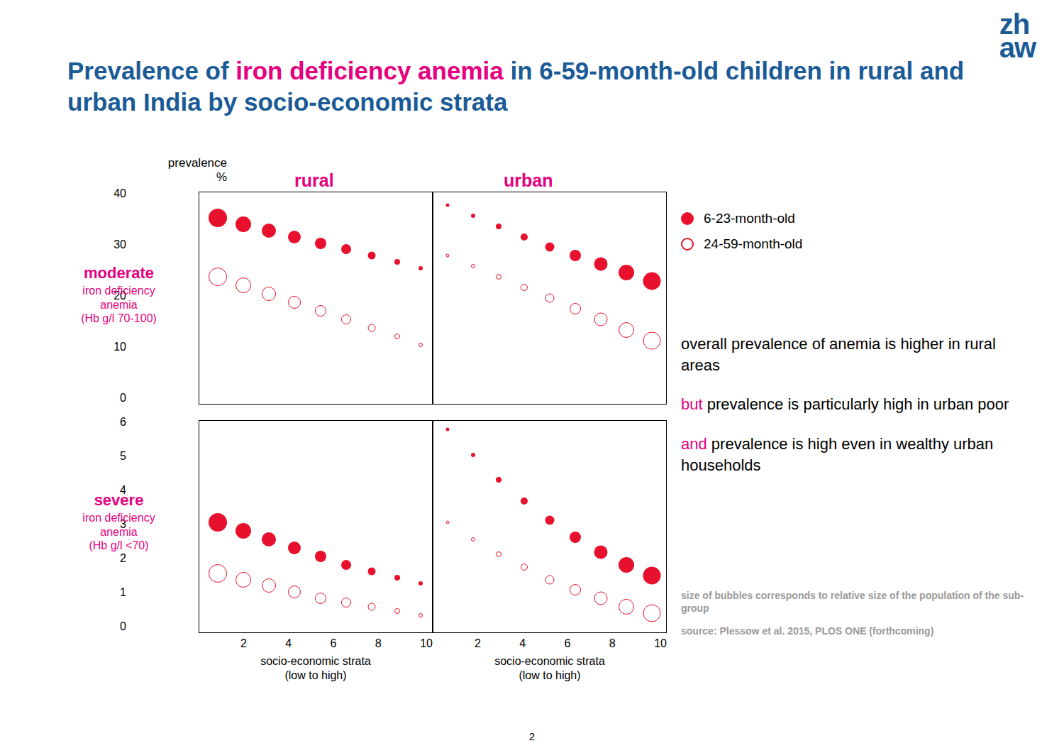zh aw
Prevalence of iron deficiency anemia in 6-59-month-old children in rural and urban India by socio-economic strata
prevalence
%
rural
urban
40
30
20
10
0
6
5
4
3
2
1
0
246810
246810
socio-economic strata
(low to high)
socio-economic strata
(low to high)
moderate iron deficiency
anemia
(Hb g/l 70-100)
severe iron deficiency
anemia
(Hb g/l <70)
6-23-month-old
24-59-month-old
overall prevalence of anemia is higher in rural areas
but prevalence is particularly high in urban poor
and prevalence is high even in wealthy urban households
size of bubbles corresponds to relative size of the population of the sub-group
source: Plessow et al. 2015, PLOS ONE (forthcoming)
2